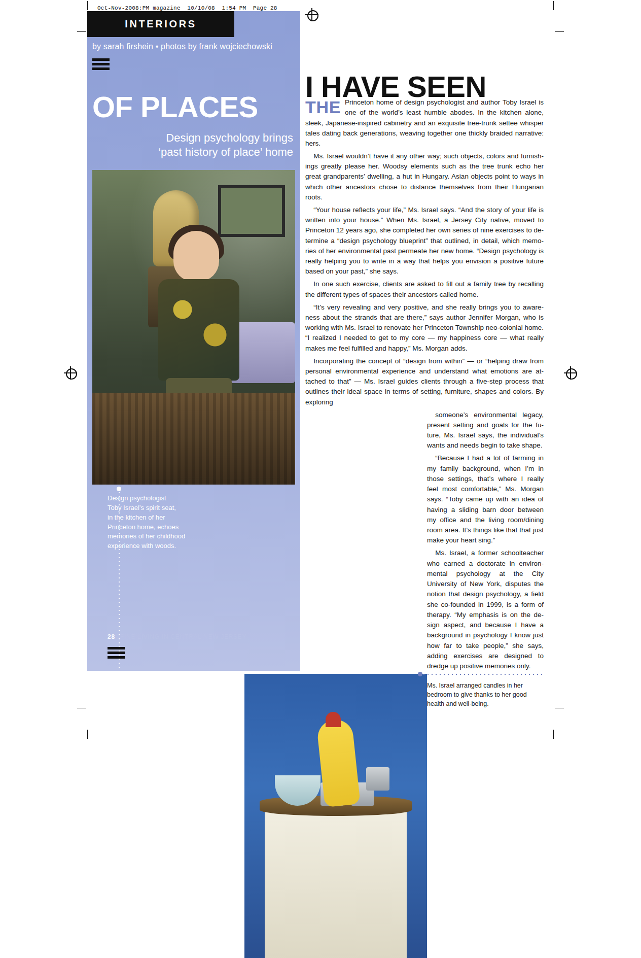Oct-Nov-2008:PM magazine 10/10/08 1:54 PM Page 28
INTERIORS
by sarah firshein • photos by frank wojciechowski
OF PLACES
Design psychology brings
‘past history of place’ home
Design psychologist
Toby Israel’s spirit seat,
in the kitchen of her
Princeton home, echoes
memories of her childhood
experience with woods.
28 FINE LIVING IN CENTRAL NEW JERSEY
I HAVE SEEN
THE Princeton home of design psychologist and author Toby Israel is one of the world’s least humble abodes. In the kitchen alone, sleek, Japanese-inspired cabinetry and an exquisite tree-trunk settee whisper tales dating back generations, weaving together one thickly braided narrative: hers.
Ms. Israel wouldn’t have it any other way; such objects, colors and furnishings greatly please her. Woodsy elements such as the tree trunk echo her great grandparents’ dwelling, a hut in Hungary. Asian objects point to ways in which other ancestors chose to distance themselves from their Hungarian roots.
“Your house reflects your life,” Ms. Israel says. “And the story of your life is written into your house.” When Ms. Israel, a Jersey City native, moved to Princeton 12 years ago, she completed her own series of nine exercises to determine a “design psychology blueprint” that outlined, in detail, which memories of her environmental past permeate her new home. “Design psychology is really helping you to write in a way that helps you envision a positive future based on your past,” she says.
In one such exercise, clients are asked to fill out a family tree by recalling the different types of spaces their ancestors called home.
“It’s very revealing and very positive, and she really brings you to awareness about the strands that are there,” says author Jennifer Morgan, who is working with Ms. Israel to renovate her Princeton Township neo-colonial home. “I realized I needed to get to my core — my happiness core — what really makes me feel fulfilled and happy,” Ms. Morgan adds.
Incorporating the concept of “design from within” — or “helping draw from personal environmental experience and understand what emotions are attached to that” — Ms. Israel guides clients through a five-step process that outlines their ideal space in terms of setting, furniture, shapes and colors. By exploring
someone’s environmental legacy, present setting and goals for the future, Ms. Israel says, the individual’s wants and needs begin to take shape.
“Because I had a lot of farming in my family background, when I’m in those settings, that’s where I really feel most comfortable,” Ms. Morgan says. “Toby came up with an idea of having a sliding barn door between my office and the living room/dining room area. It’s things like that that just make your heart sing.”
Ms. Israel, a former schoolteacher who earned a doctorate in environmental psychology at the City University of New York, disputes the notion that design psychology, a field she co-founded in 1999, is a form of therapy. “My emphasis is on the design aspect, and because I have a background in psychology I know just how far to take people,” she says, adding exercises are designed to dredge up positive memories only.
Ms. Israel arranged candles in her bedroom to give thanks to her good health and well-being.